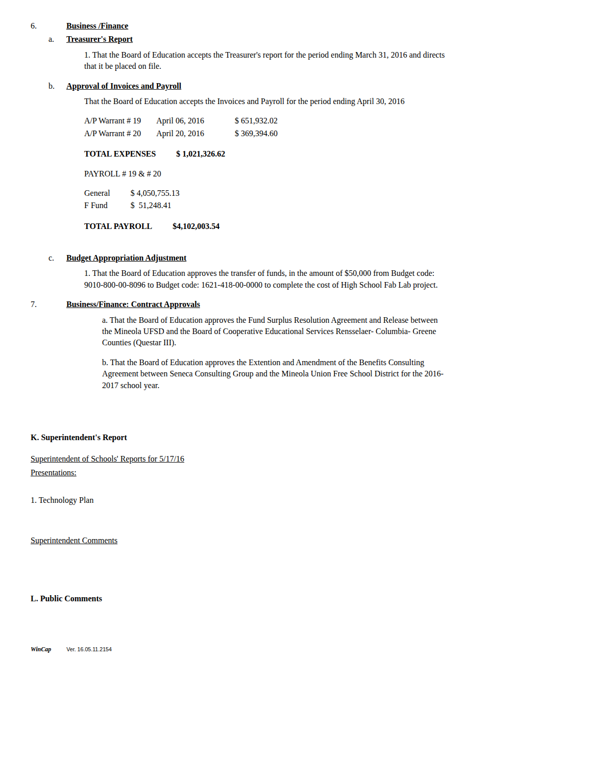6.
Business /Finance
a.
Treasurer's Report
1. That the Board of Education accepts the Treasurer's report for the period ending March 31, 2016 and directs that it be placed on file.
b.
Approval of Invoices and Payroll
That the Board of Education accepts the Invoices and Payroll for the period ending April 30, 2016
| A/P Warrant # 19 | April 06, 2016 | $ | 651,932.02 |
| A/P Warrant # 20 | April 20, 2016 | $ | 369,394.60 |
TOTAL EXPENSES $ 1,021,326.62
PAYROLL # 19 & # 20
| General | $ 4,050,755.13 |
| F Fund | $ 51,248.41 |
TOTAL PAYROLL $4,102,003.54
c.
Budget Appropriation Adjustment
1. That the Board of Education approves the transfer of funds, in the amount of $50,000 from Budget code: 9010-800-00-8096 to Budget code: 1621-418-00-0000 to complete the cost of High School Fab Lab project.
7.
Business/Finance: Contract Approvals
a. That the Board of Education approves the Fund Surplus Resolution Agreement and Release between the Mineola UFSD and the Board of Cooperative Educational Services Rensselaer- Columbia- Greene Counties (Questar III).
b. That the Board of Education approves the Extention and Amendment of the Benefits Consulting Agreement between Seneca Consulting Group and the Mineola Union Free School District for the 2016- 2017 school year.
K. Superintendent's Report
Superintendent of Schools' Reports for 5/17/16
Presentations:
1. Technology Plan
Superintendent Comments
L. Public Comments
WinCap Ver. 16.05.11.2154